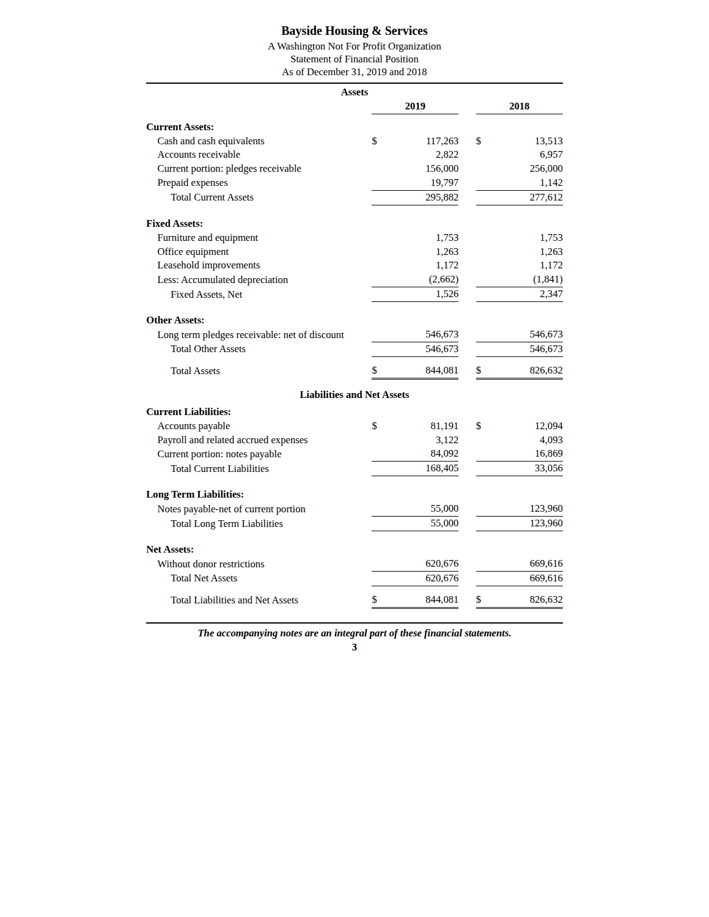Bayside Housing & Services
A Washington Not For Profit Organization
Statement of Financial Position
As of December 31, 2019 and 2018
| Assets |
| | 2019 | | 2018 |
| Current Assets: | |
| Cash and cash equivalents | $ | 117,263 | | $ | 13,513 |
| Accounts receivable | | 2,822 | | | 6,957 |
| Current portion: pledges receivable | | 156,000 | | | 256,000 |
| Prepaid expenses | | 19,797 | | | 1,142 |
| Total Current Assets | | 295,882 | | | 277,612 |
| Fixed Assets: | |
| Furniture and equipment | | 1,753 | | | 1,753 |
| Office equipment | | 1,263 | | | 1,263 |
| Leasehold improvements | | 1,172 | | | 1,172 |
| Less: Accumulated depreciation | | (2,662) | | | (1,841) |
| Fixed Assets, Net | | 1,526 | | | 2,347 |
| Other Assets: | |
| Long term pledges receivable: net of discount | | 546,673 | | | 546,673 |
| Total Other Assets | | 546,673 | | | 546,673 |
| Total Assets | $ | 844,081 | | $ | 826,632 |
| Liabilities and Net Assets |
| Current Liabilities: | |
| Accounts payable | $ | 81,191 | | $ | 12,094 |
| Payroll and related accrued expenses | | 3,122 | | | 4,093 |
| Current portion: notes payable | | 84,092 | | | 16,869 |
| Total Current Liabilities | | 168,405 | | | 33,056 |
| Long Term Liabilities: | |
| Notes payable-net of current portion | | 55,000 | | | 123,960 |
| Total Long Term Liabilities | | 55,000 | | | 123,960 |
| Net Assets: | |
| Without donor restrictions | | 620,676 | | | 669,616 |
| Total Net Assets | | 620,676 | | | 669,616 |
| Total Liabilities and Net Assets | $ | 844,081 | | $ | 826,632 |
The accompanying notes are an integral part of these financial statements.
3